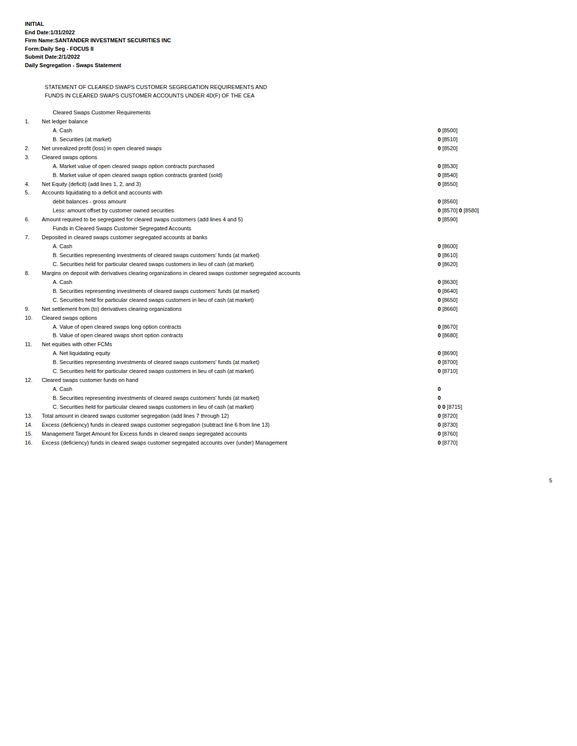INITIAL
End Date:1/31/2022
Firm Name:SANTANDER INVESTMENT SECURITIES INC
Form:Daily Seg - FOCUS II
Submit Date:2/1/2022
Daily Segregation - Swaps Statement
STATEMENT OF CLEARED SWAPS CUSTOMER SEGREGATION REQUIREMENTS AND
FUNDS IN CLEARED SWAPS CUSTOMER ACCOUNTS UNDER 4D(F) OF THE CEA
| | Cleared Swaps Customer Requirements | |
| 1. | Net ledger balance | |
| | A. Cash | 0 [8500] |
| | B. Securities (at market) | 0 [8510] |
| 2. | Net unrealized profit (loss) in open cleared swaps | 0 [8520] |
| 3. | Cleared swaps options | |
| | A. Market value of open cleared swaps option contracts purchased | 0 [8530] |
| | B. Market value of open cleared swaps option contracts granted (sold) | 0 [8540] |
| 4. | Net Equity (deficit) (add lines 1, 2, and 3) | 0 [8550] |
| 5. | Accounts liquidating to a deficit and accounts with | |
| | debit balances - gross amount | 0 [8560] |
| | Less: amount offset by customer owned securities | 0 [8570] 0 [8580] |
| 6. | Amount required to be segregated for cleared swaps customers (add lines 4 and 5) | 0 [8590] |
| | Funds in Cleared Swaps Customer Segregated Accounts | |
| 7. | Deposited in cleared swaps customer segregated accounts at banks | |
| | A. Cash | 0 [8600] |
| | B. Securities representing investments of cleared swaps customers' funds (at market) | 0 [8610] |
| | C. Securities held for particular cleared swaps customers in lieu of cash (at market) | 0 [8620] |
| 8. | Margins on deposit with derivatives clearing organizations in cleared swaps customer segregated accounts | |
| | A. Cash | 0 [8630] |
| | B. Securities representing investments of cleared swaps customers' funds (at market) | 0 [8640] |
| | C. Securities held for particular cleared swaps customers in lieu of cash (at market) | 0 [8650] |
| 9. | Net settlement from (to) derivatives clearing organizations | 0 [8660] |
| 10. | Cleared swaps options | |
| | A. Value of open cleared swaps long option contracts | 0 [8670] |
| | B. Value of open cleared swaps short option contracts | 0 [8680] |
| 11. | Net equities with other FCMs | |
| | A. Net liquidating equity | 0 [8690] |
| | B. Securities representing investments of cleared swaps customers' funds (at market) | 0 [8700] |
| | C. Securities held for particular cleared swaps customers in lieu of cash (at market) | 0 [8710] |
| 12. | Cleared swaps customer funds on hand | |
| | A. Cash | 0 |
| | B. Securities representing investments of cleared swaps customers' funds (at market) | 0 |
| | C. Securities held for particular cleared swaps customers in lieu of cash (at market) | 0 0 [8715] |
| 13. | Total amount in cleared swaps customer segregation (add lines 7 through 12) | 0 [8720] |
| 14. | Excess (deficiency) funds in cleared swaps customer segregation (subtract line 6 from line 13) | 0 [8730] |
| 15. | Management Target Amount for Excess funds in cleared swaps segregated accounts | 0 [8760] |
| 16. | Excess (deficiency) funds in cleared swaps customer segregated accounts over (under) Management | 0 [8770] |
5